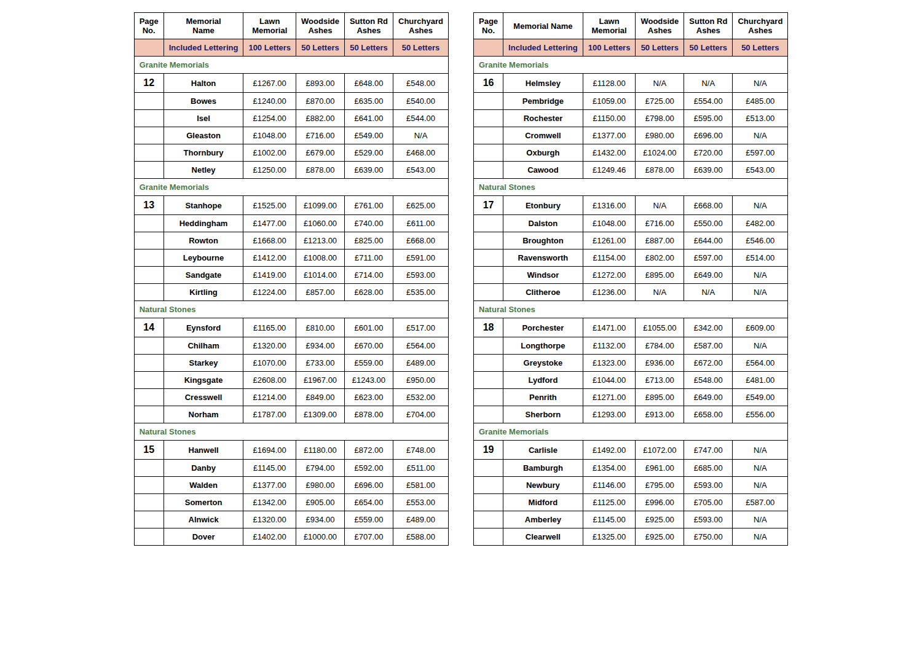| Page No. | Memorial Name | Lawn Memorial | Woodside Ashes | Sutton Rd Ashes | Churchyard Ashes |
| --- | --- | --- | --- | --- | --- |
| | Included Lettering | 100 Letters | 50 Letters | 50 Letters | 50 Letters |
| Granite Memorials |
| 12 | Halton | £1267.00 | £893.00 | £648.00 | £548.00 |
| | Bowes | £1240.00 | £870.00 | £635.00 | £540.00 |
| | Isel | £1254.00 | £882.00 | £641.00 | £544.00 |
| | Gleaston | £1048.00 | £716.00 | £549.00 | N/A |
| | Thornbury | £1002.00 | £679.00 | £529.00 | £468.00 |
| | Netley | £1250.00 | £878.00 | £639.00 | £543.00 |
| Granite Memorials |
| 13 | Stanhope | £1525.00 | £1099.00 | £761.00 | £625.00 |
| | Heddingham | £1477.00 | £1060.00 | £740.00 | £611.00 |
| | Rowton | £1668.00 | £1213.00 | £825.00 | £668.00 |
| | Leybourne | £1412.00 | £1008.00 | £711.00 | £591.00 |
| | Sandgate | £1419.00 | £1014.00 | £714.00 | £593.00 |
| | Kirtling | £1224.00 | £857.00 | £628.00 | £535.00 |
| Natural Stones |
| 14 | Eynsford | £1165.00 | £810.00 | £601.00 | £517.00 |
| | Chilham | £1320.00 | £934.00 | £670.00 | £564.00 |
| | Starkey | £1070.00 | £733.00 | £559.00 | £489.00 |
| | Kingsgate | £2608.00 | £1967.00 | £1243.00 | £950.00 |
| | Cresswell | £1214.00 | £849.00 | £623.00 | £532.00 |
| | Norham | £1787.00 | £1309.00 | £878.00 | £704.00 |
| Natural Stones |
| 15 | Hanwell | £1694.00 | £1180.00 | £872.00 | £748.00 |
| | Danby | £1145.00 | £794.00 | £592.00 | £511.00 |
| | Walden | £1377.00 | £980.00 | £696.00 | £581.00 |
| | Somerton | £1342.00 | £905.00 | £654.00 | £553.00 |
| | Alnwick | £1320.00 | £934.00 | £559.00 | £489.00 |
| | Dover | £1402.00 | £1000.00 | £707.00 | £588.00 |
| Page No. | Memorial Name | Lawn Memorial | Woodside Ashes | Sutton Rd Ashes | Churchyard Ashes |
| --- | --- | --- | --- | --- | --- |
| | Included Lettering | 100 Letters | 50 Letters | 50 Letters | 50 Letters |
| Granite Memorials |
| 16 | Helmsley | £1128.00 | N/A | N/A | N/A |
| | Pembridge | £1059.00 | £725.00 | £554.00 | £485.00 |
| | Rochester | £1150.00 | £798.00 | £595.00 | £513.00 |
| | Cromwell | £1377.00 | £980.00 | £696.00 | N/A |
| | Oxburgh | £1432.00 | £1024.00 | £720.00 | £597.00 |
| | Cawood | £1249.46 | £878.00 | £639.00 | £543.00 |
| Natural Stones |
| 17 | Etonbury | £1316.00 | N/A | £668.00 | N/A |
| | Dalston | £1048.00 | £716.00 | £550.00 | £482.00 |
| | Broughton | £1261.00 | £887.00 | £644.00 | £546.00 |
| | Ravensworth | £1154.00 | £802.00 | £597.00 | £514.00 |
| | Windsor | £1272.00 | £895.00 | £649.00 | N/A |
| | Clitheroe | £1236.00 | N/A | N/A | N/A |
| Natural Stones |
| 18 | Porchester | £1471.00 | £1055.00 | £342.00 | £609.00 |
| | Longthorpe | £1132.00 | £784.00 | £587.00 | N/A |
| | Greystoke | £1323.00 | £936.00 | £672.00 | £564.00 |
| | Lydford | £1044.00 | £713.00 | £548.00 | £481.00 |
| | Penrith | £1271.00 | £895.00 | £649.00 | £549.00 |
| | Sherborn | £1293.00 | £913.00 | £658.00 | £556.00 |
| Granite Memorials |
| 19 | Carlisle | £1492.00 | £1072.00 | £747.00 | N/A |
| | Bamburgh | £1354.00 | £961.00 | £685.00 | N/A |
| | Newbury | £1146.00 | £795.00 | £593.00 | N/A |
| | Midford | £1125.00 | £996.00 | £705.00 | £587.00 |
| | Amberley | £1145.00 | £925.00 | £593.00 | N/A |
| | Clearwell | £1325.00 | £925.00 | £750.00 | N/A |